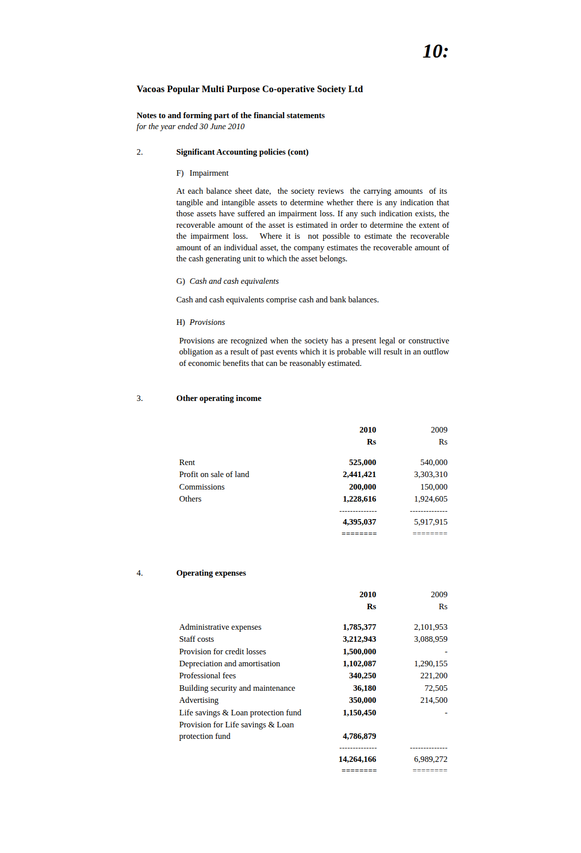10:
Vacoas Popular Multi Purpose Co-operative Society Ltd
Notes to and forming part of the financial statements
for the year ended 30 June 2010
2.
Significant Accounting policies (cont)
F) Impairment
At each balance sheet date, the society reviews the carrying amounts of its tangible and intangible assets to determine whether there is any indication that those assets have suffered an impairment loss. If any such indication exists, the recoverable amount of the asset is estimated in order to determine the extent of the impairment loss. Where it is not possible to estimate the recoverable amount of an individual asset, the company estimates the recoverable amount of the cash generating unit to which the asset belongs.
G) Cash and cash equivalents
Cash and cash equivalents comprise cash and bank balances.
H) Provisions
Provisions are recognized when the society has a present legal or constructive obligation as a result of past events which it is probable will result in an outflow of economic benefits that can be reasonably estimated.
3.
Other operating income
| | 2010 | 2009 |
| | Rs | Rs |
| Rent | 525,000 | 540,000 |
| Profit on sale of land | 2,441,421 | 3,303,310 |
| Commissions | 200,000 | 150,000 |
| Others | 1,228,616 | 1,924,605 |
| | -------------- | -------------- |
| | 4,395,037 | 5,917,915 |
| | ======== | ======== |
4.
Operating expenses
| | 2010 | 2009 |
| | Rs | Rs |
| Administrative expenses | 1,785,377 | 2,101,953 |
| Staff costs | 3,212,943 | 3,088,959 |
| Provision for credit losses | 1,500,000 | - |
| Depreciation and amortisation | 1,102,087 | 1,290,155 |
| Professional fees | 340,250 | 221,200 |
| Building security and maintenance | 36,180 | 72,505 |
| Advertising | 350,000 | 214,500 |
| Life savings & Loan protection fund | 1,150,450 | - |
| Provision for Life savings & Loan protection fund | 4,786,879 | |
| | -------------- | -------------- |
| | 14,264,166 | 6,989,272 |
| | ======== | ======== |